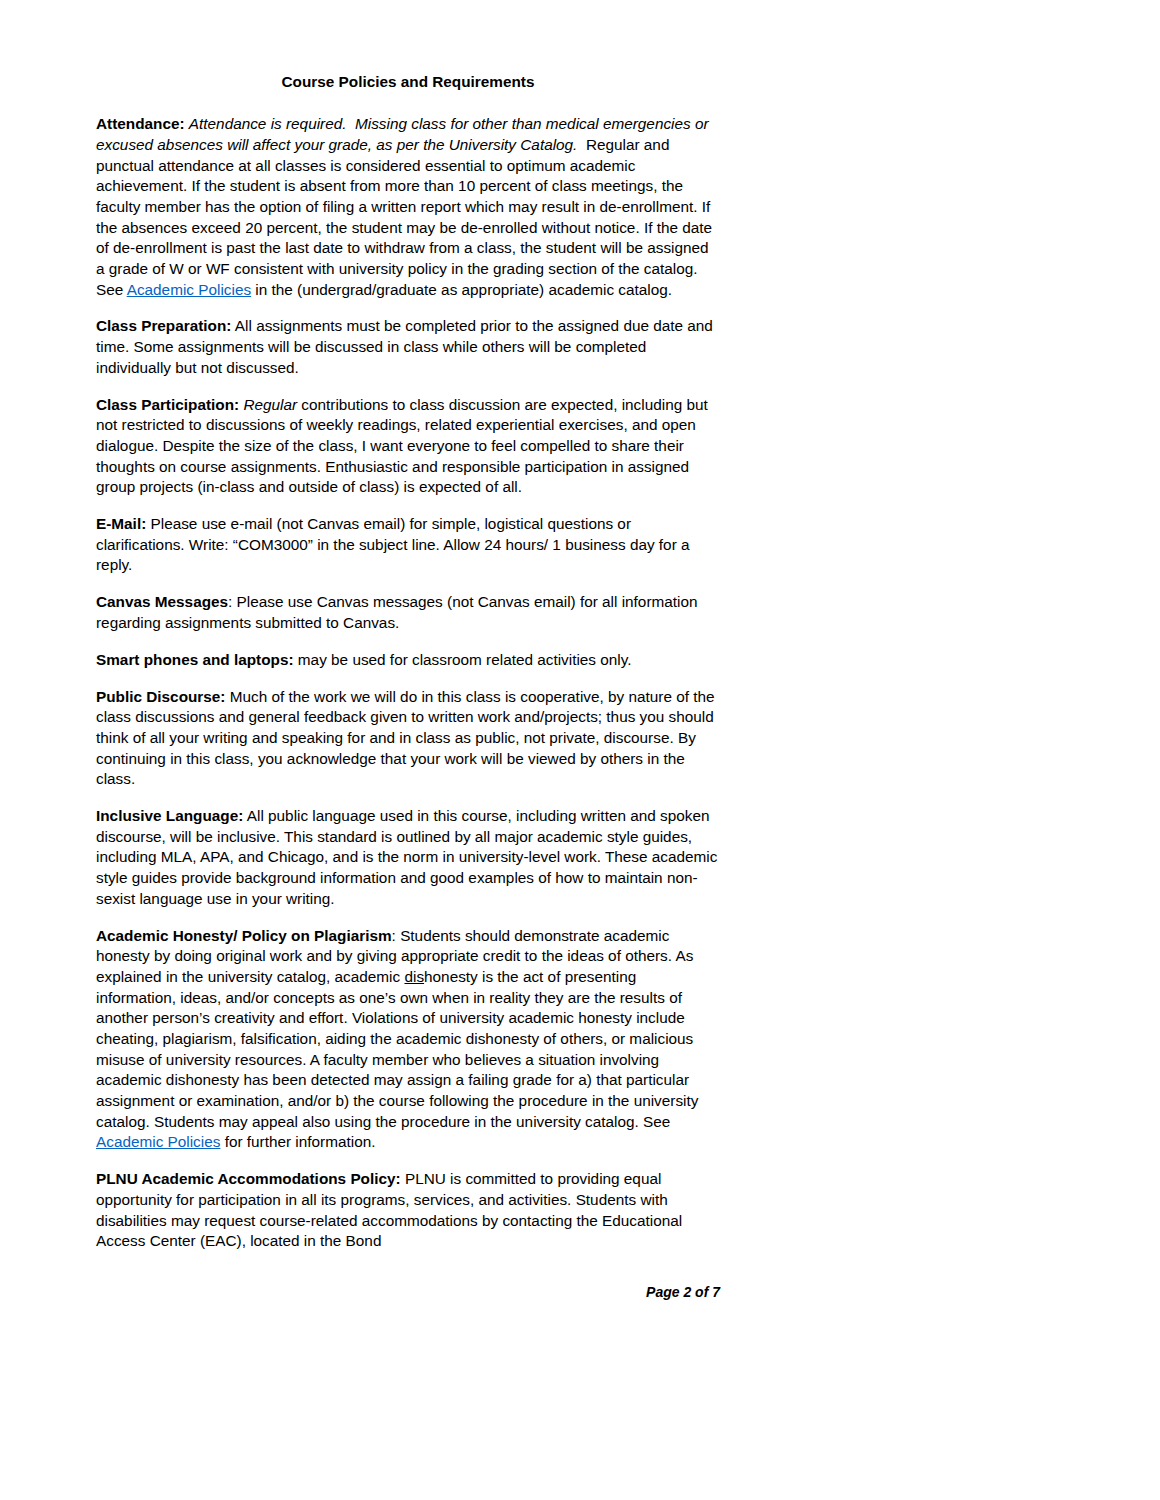Course Policies and Requirements
Attendance: Attendance is required. Missing class for other than medical emergencies or excused absences will affect your grade, as per the University Catalog. Regular and punctual attendance at all classes is considered essential to optimum academic achievement. If the student is absent from more than 10 percent of class meetings, the faculty member has the option of filing a written report which may result in de-enrollment. If the absences exceed 20 percent, the student may be de-enrolled without notice. If the date of de-enrollment is past the last date to withdraw from a class, the student will be assigned a grade of W or WF consistent with university policy in the grading section of the catalog. See Academic Policies in the (undergrad/graduate as appropriate) academic catalog.
Class Preparation: All assignments must be completed prior to the assigned due date and time. Some assignments will be discussed in class while others will be completed individually but not discussed.
Class Participation: Regular contributions to class discussion are expected, including but not restricted to discussions of weekly readings, related experiential exercises, and open dialogue. Despite the size of the class, I want everyone to feel compelled to share their thoughts on course assignments. Enthusiastic and responsible participation in assigned group projects (in-class and outside of class) is expected of all.
E-Mail: Please use e-mail (not Canvas email) for simple, logistical questions or clarifications. Write: “COM3000” in the subject line. Allow 24 hours/ 1 business day for a reply.
Canvas Messages: Please use Canvas messages (not Canvas email) for all information regarding assignments submitted to Canvas.
Smart phones and laptops: may be used for classroom related activities only.
Public Discourse: Much of the work we will do in this class is cooperative, by nature of the class discussions and general feedback given to written work and/projects; thus you should think of all your writing and speaking for and in class as public, not private, discourse. By continuing in this class, you acknowledge that your work will be viewed by others in the class.
Inclusive Language: All public language used in this course, including written and spoken discourse, will be inclusive. This standard is outlined by all major academic style guides, including MLA, APA, and Chicago, and is the norm in university-level work. These academic style guides provide background information and good examples of how to maintain non-sexist language use in your writing.
Academic Honesty/ Policy on Plagiarism: Students should demonstrate academic honesty by doing original work and by giving appropriate credit to the ideas of others. As explained in the university catalog, academic dishonesty is the act of presenting information, ideas, and/or concepts as one’s own when in reality they are the results of another person’s creativity and effort. Violations of university academic honesty include cheating, plagiarism, falsification, aiding the academic dishonesty of others, or malicious misuse of university resources. A faculty member who believes a situation involving academic dishonesty has been detected may assign a failing grade for a) that particular assignment or examination, and/or b) the course following the procedure in the university catalog. Students may appeal also using the procedure in the university catalog. See Academic Policies for further information.
PLNU Academic Accommodations Policy: PLNU is committed to providing equal opportunity for participation in all its programs, services, and activities. Students with disabilities may request course-related accommodations by contacting the Educational Access Center (EAC), located in the Bond
Page 2 of 7